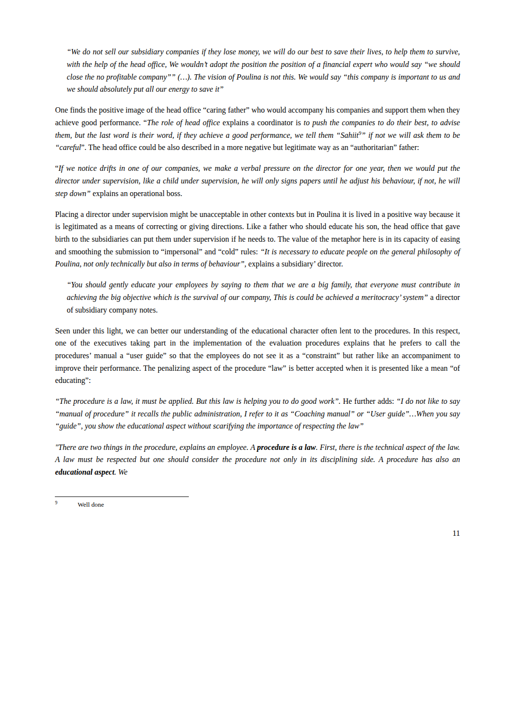“We do not sell our subsidiary companies if they lose money, we will do our best to save their lives, to help them to survive, with the help of the head office, We wouldn’t adopt the position the position of a financial expert who would say “we should close the no profitable company”” (…). The vision of Poulina is not this. We would say “this company is important to us and we should absolutely put all our energy to save it”
One finds the positive image of the head office “caring father” who would accompany his companies and support them when they achieve good performance. “The role of head office explains a coordinator is to push the companies to do their best, to advise them, but the last word is their word, if they achieve a good performance, we tell them “Sahiit9” if not we will ask them to be “careful”. The head office could be also described in a more negative but legitimate way as an “authoritarian” father:
“If we notice drifts in one of our companies, we make a verbal pressure on the director for one year, then we would put the director under supervision, like a child under supervision, he will only signs papers until he adjust his behaviour, if not, he will step down” explains an operational boss.
Placing a director under supervision might be unacceptable in other contexts but in Poulina it is lived in a positive way because it is legitimated as a means of correcting or giving directions. Like a father who should educate his son, the head office that gave birth to the subsidiaries can put them under supervision if he needs to. The value of the metaphor here is in its capacity of easing and smoothing the submission to “impersonal” and “cold” rules: “It is necessary to educate people on the general philosophy of Poulina, not only technically but also in terms of behaviour”, explains a subsidiary’ director.
“You should gently educate your employees by saying to them that we are a big family, that everyone must contribute in achieving the big objective which is the survival of our company, This is could be achieved a meritocracy’ system” a director of subsidiary company notes.
Seen under this light, we can better our understanding of the educational character often lent to the procedures. In this respect, one of the executives taking part in the implementation of the evaluation procedures explains that he prefers to call the procedures’ manual a “user guide” so that the employees do not see it as a “constraint” but rather like an accompaniment to improve their performance. The penalizing aspect of the procedure “law” is better accepted when it is presented like a mean “of educating”:
“The procedure is a law, it must be applied. But this law is helping you to do good work”. He further adds: “I do not like to say “manual of procedure” it recalls the public administration, I refer to it as “Coaching manual” or “User guide”…When you say “guide”, you show the educational aspect without scarifying the importance of respecting the law”
"There are two things in the procedure, explains an employee. A procedure is a law. First, there is the technical aspect of the law. A law must be respected but one should consider the procedure not only in its disciplining side. A procedure has also an educational aspect. We
9 Well done
11